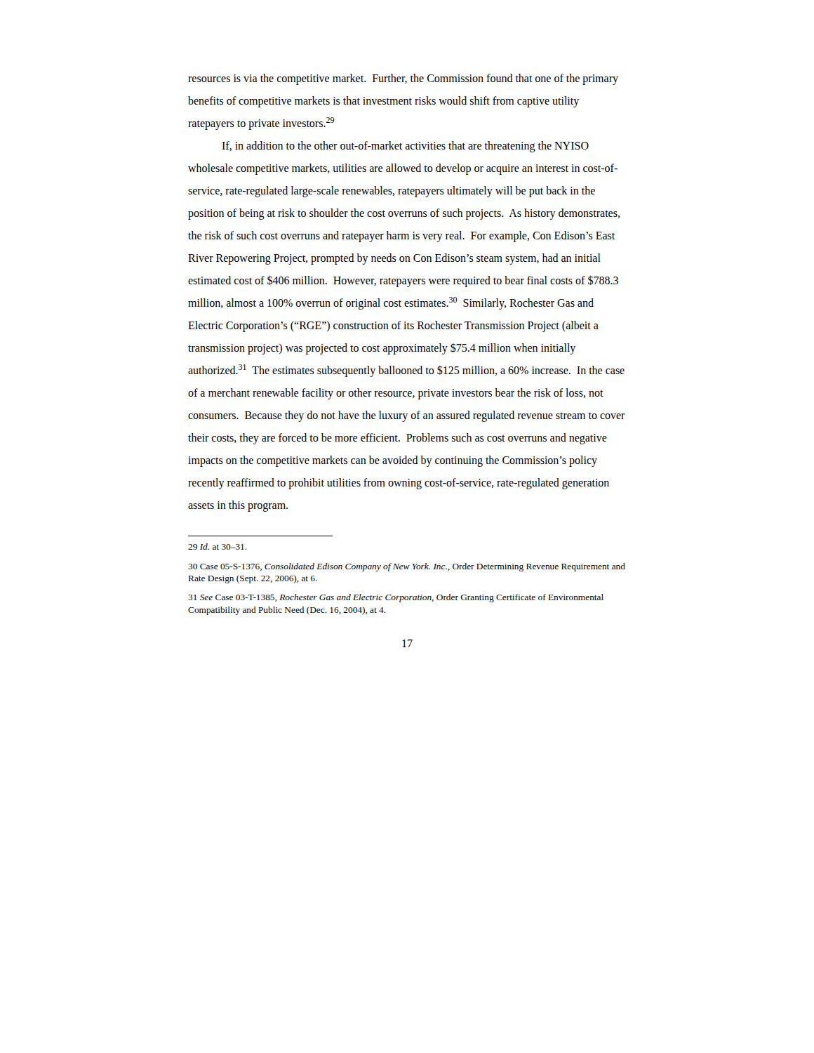resources is via the competitive market. Further, the Commission found that one of the primary benefits of competitive markets is that investment risks would shift from captive utility ratepayers to private investors.29
If, in addition to the other out-of-market activities that are threatening the NYISO wholesale competitive markets, utilities are allowed to develop or acquire an interest in cost-of-service, rate-regulated large-scale renewables, ratepayers ultimately will be put back in the position of being at risk to shoulder the cost overruns of such projects. As history demonstrates, the risk of such cost overruns and ratepayer harm is very real. For example, Con Edison’s East River Repowering Project, prompted by needs on Con Edison’s steam system, had an initial estimated cost of $406 million. However, ratepayers were required to bear final costs of $788.3 million, almost a 100% overrun of original cost estimates.30 Similarly, Rochester Gas and Electric Corporation’s (“RGE”) construction of its Rochester Transmission Project (albeit a transmission project) was projected to cost approximately $75.4 million when initially authorized.31 The estimates subsequently ballooned to $125 million, a 60% increase. In the case of a merchant renewable facility or other resource, private investors bear the risk of loss, not consumers. Because they do not have the luxury of an assured regulated revenue stream to cover their costs, they are forced to be more efficient. Problems such as cost overruns and negative impacts on the competitive markets can be avoided by continuing the Commission’s policy recently reaffirmed to prohibit utilities from owning cost-of-service, rate-regulated generation assets in this program.
29 Id. at 30–31.
30 Case 05-S-1376, Consolidated Edison Company of New York. Inc., Order Determining Revenue Requirement and Rate Design (Sept. 22, 2006), at 6.
31 See Case 03-T-1385, Rochester Gas and Electric Corporation, Order Granting Certificate of Environmental Compatibility and Public Need (Dec. 16, 2004), at 4.
17